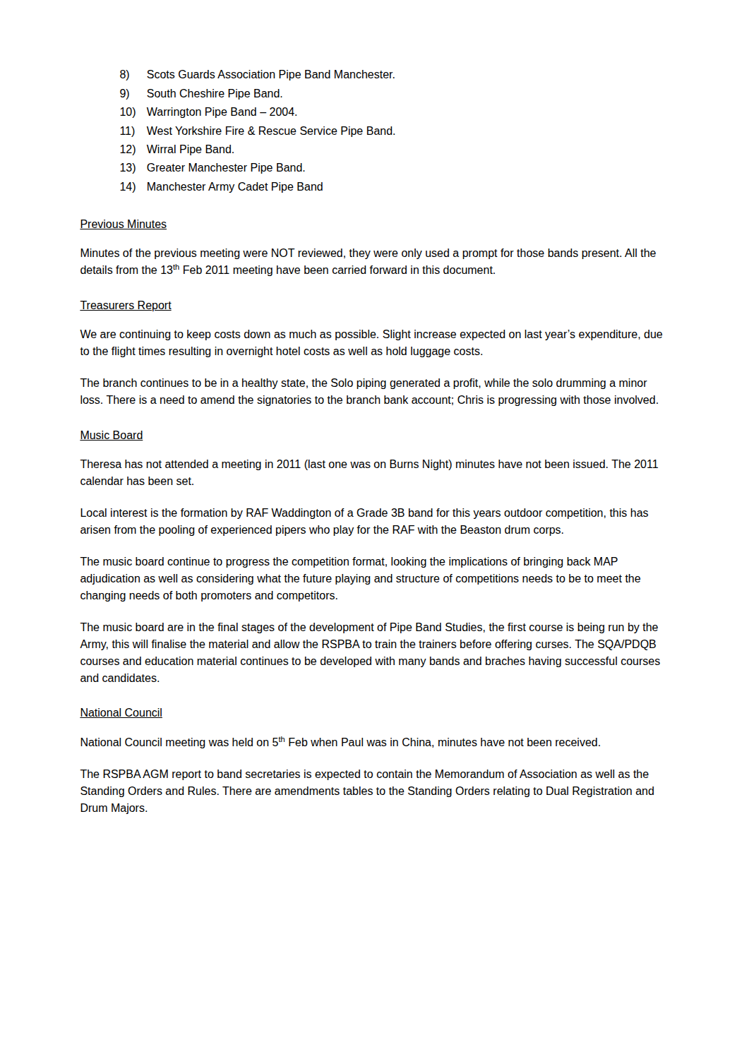8) Scots Guards Association Pipe Band Manchester.
9) South Cheshire Pipe Band.
10) Warrington Pipe Band – 2004.
11) West Yorkshire Fire & Rescue Service Pipe Band.
12) Wirral Pipe Band.
13) Greater Manchester Pipe Band.
14) Manchester Army Cadet Pipe Band
Previous Minutes
Minutes of the previous meeting were NOT reviewed, they were only used a prompt for those bands present. All the details from the 13th Feb 2011 meeting have been carried forward in this document.
Treasurers Report
We are continuing to keep costs down as much as possible. Slight increase expected on last year’s expenditure, due to the flight times resulting in overnight hotel costs as well as hold luggage costs.
The branch continues to be in a healthy state, the Solo piping generated a profit, while the solo drumming a minor loss. There is a need to amend the signatories to the branch bank account; Chris is progressing with those involved.
Music Board
Theresa has not attended a meeting in 2011 (last one was on Burns Night) minutes have not been issued. The 2011 calendar has been set.
Local interest is the formation by RAF Waddington of a Grade 3B band for this years outdoor competition, this has arisen from the pooling of experienced pipers who play for the RAF with the Beaston drum corps.
The music board continue to progress the competition format, looking the implications of bringing back MAP adjudication as well as considering what the future playing and structure of competitions needs to be to meet the changing needs of both promoters and competitors.
The music board are in the final stages of the development of Pipe Band Studies, the first course is being run by the Army, this will finalise the material and allow the RSPBA to train the trainers before offering curses. The SQA/PDQB courses and education material continues to be developed with many bands and braches having successful courses and candidates.
National Council
National Council meeting was held on 5th Feb when Paul was in China, minutes have not been received.
The RSPBA AGM report to band secretaries is expected to contain the Memorandum of Association as well as the Standing Orders and Rules. There are amendments tables to the Standing Orders relating to Dual Registration and Drum Majors.